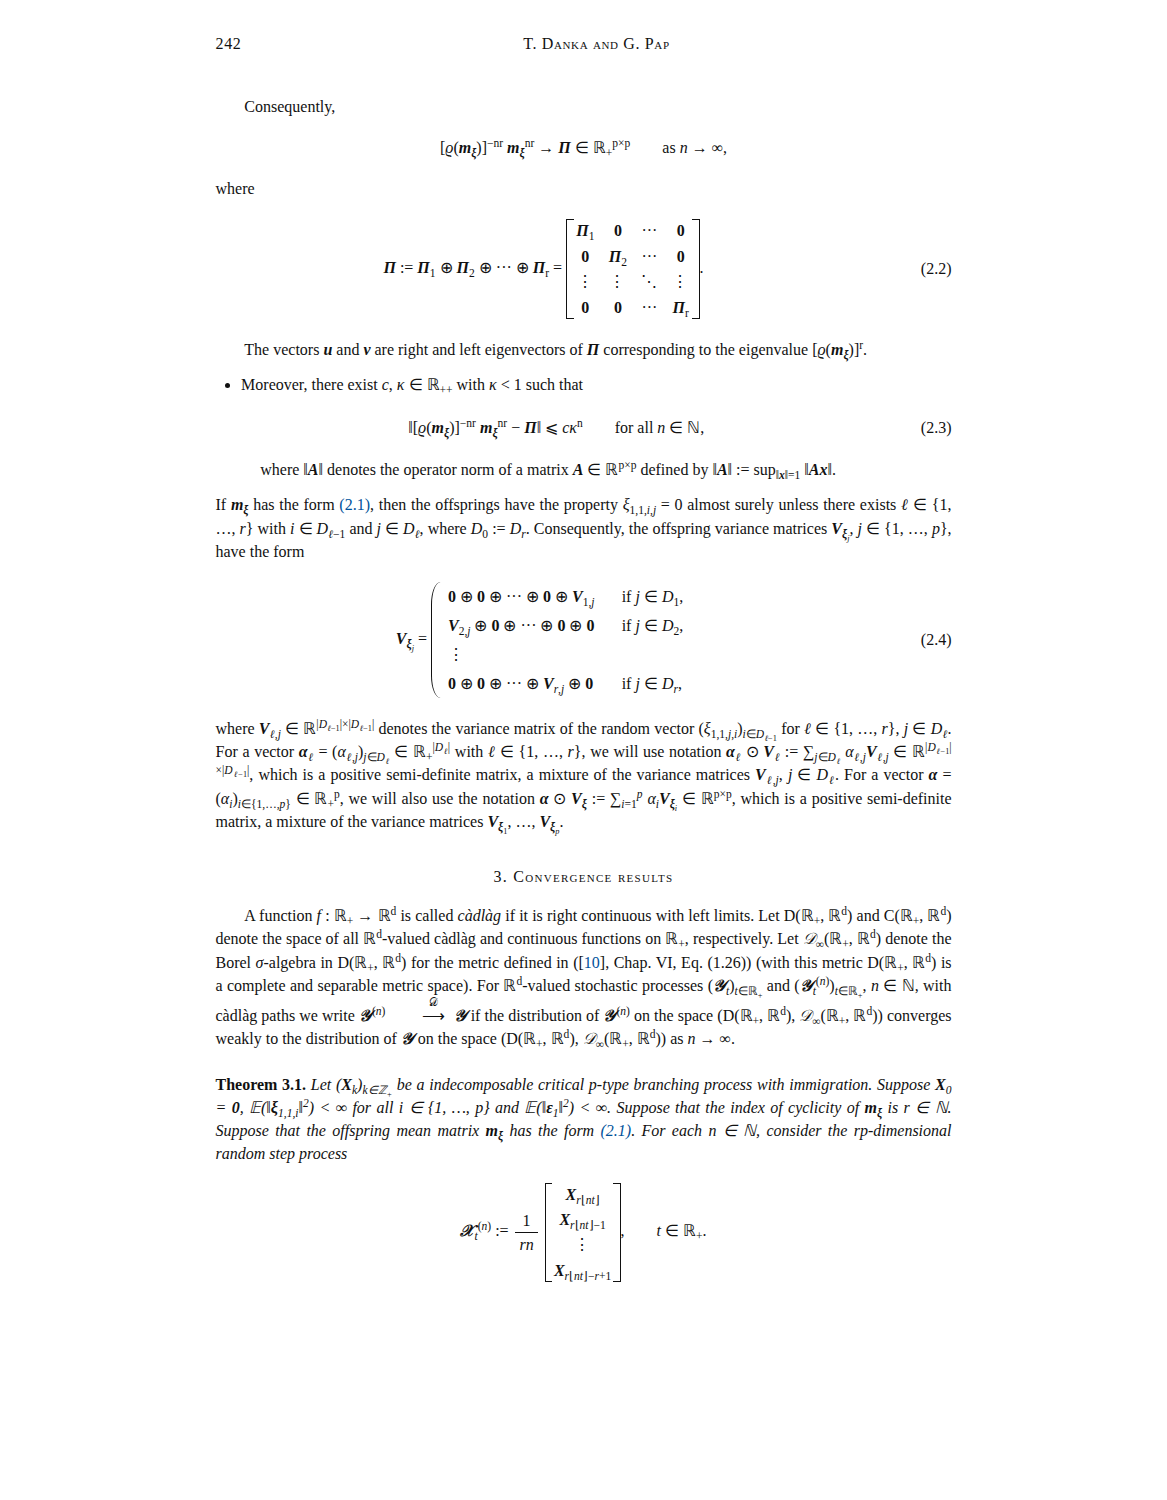242 T. Danka and G. Pap
Consequently,
[ϱ(mξ)]−nr mξnr → Π ∈ ℝ+p×p as n → ∞,
where
Π := Π1 ⊕ Π2 ⊕ ··· ⊕ Πr = Π10···0 0 Π2···0 ⋮⋮⋱⋮ 00···Πr . (2.2)
The vectors u and v are right and left eigenvectors of Π corresponding to the eigenvalue [ϱ(mξ)]r.
Moreover, there exist c, κ ∈ ℝ++ with κ < 1 such that
‖[ϱ(mξ)]−nr mξnr − Π‖ ⩽ cκn for all n ∈ ℕ, (2.3)
where ‖A‖ denotes the operator norm of a matrix A ∈ ℝp×p defined by ‖A‖ := sup‖x‖=1 ‖Ax‖.
If mξ has the form (2.1), then the offsprings have the property ξ1,1,i,j = 0 almost surely unless there exists ℓ ∈ {1, …, r} with i ∈ Dℓ−1 and j ∈ Dℓ, where D0 := Dr. Consequently, the offspring variance matrices Vξj, j ∈ {1, …, p}, have the form
Vξj =
| 0 ⊕ 0 ⊕ ··· ⊕ 0 ⊕ V 1, j | if j ∈ D 1 , |
| V 2, j ⊕ 0 ⊕ ··· ⊕ 0 ⊕ 0 | if j ∈ D 2 , |
| ⋮ | |
| 0 ⊕ 0 ⊕ ··· ⊕ V r , j ⊕ 0 | if j ∈ D r , |
(2.4)
where Vℓ,j ∈ ℝ|Dℓ−1|×|Dℓ−1| denotes the variance matrix of the random vector (ξ1,1,j,i)i∈Dℓ−1 for ℓ ∈ {1, …, r}, j ∈ Dℓ. For a vector αℓ = (αℓ,j)j∈Dℓ ∈ ℝ+|Dℓ| with ℓ ∈ {1, …, r}, we will use notation αℓ ⊙ Vℓ := ∑j∈Dℓ αℓ,jVℓ,j ∈ ℝ|Dℓ−1|×|Dℓ−1|, which is a positive semi-definite matrix, a mixture of the variance matrices Vℓ,j, j ∈ Dℓ. For a vector α = (αi)i∈{1,…,p} ∈ ℝ+p, we will also use the notation α ⊙ Vξ := ∑i=1p αiVξi ∈ ℝp×p, which is a positive semi-definite matrix, a mixture of the variance matrices Vξ1, …, Vξp.
3. Convergence results
A function f : ℝ+ → ℝd is called càdlàg if it is right continuous with left limits. Let D(ℝ+, ℝd) and C(ℝ+, ℝd) denote the space of all ℝd-valued càdlàg and continuous functions on ℝ+, respectively. Let 𝒟∞(ℝ+, ℝd) denote the Borel σ-algebra in D(ℝ+, ℝd) for the metric defined in ([10], Chap. VI, Eq. (1.26)) (with this metric D(ℝ+, ℝd) is a complete and separable metric space). For ℝd-valued stochastic processes (𝒴t)t∈ℝ+ and (𝒴t(n))t∈ℝ+, n ∈ ℕ, with càdlàg paths we write 𝒴(n) 𝒟⟶ 𝒴 if the distribution of 𝒴(n) on the space (D(ℝ+, ℝd), 𝒟∞(ℝ+, ℝd)) converges weakly to the distribution of 𝒴 on the space (D(ℝ+, ℝd), 𝒟∞(ℝ+, ℝd)) as n → ∞.
Theorem 3.1. Let (Xk)k∈ℤ+ be a indecomposable critical p-type branching process with immigration. Suppose X0 = 0, 𝔼(‖ξ1,1,i‖2) < ∞ for all i ∈ {1, …, p} and 𝔼(‖ε1‖2) < ∞. Suppose that the index of cyclicity of mξ is r ∈ ℕ. Suppose that the offspring mean matrix mξ has the form (2.1). For each n ∈ ℕ, consider the rp-dimensional random step process
𝒳t(n) := 1 rn Xr⌊nt⌋ Xr⌊nt⌋−1 ⋮ Xr⌊nt⌋−r+1 , t ∈ ℝ+.